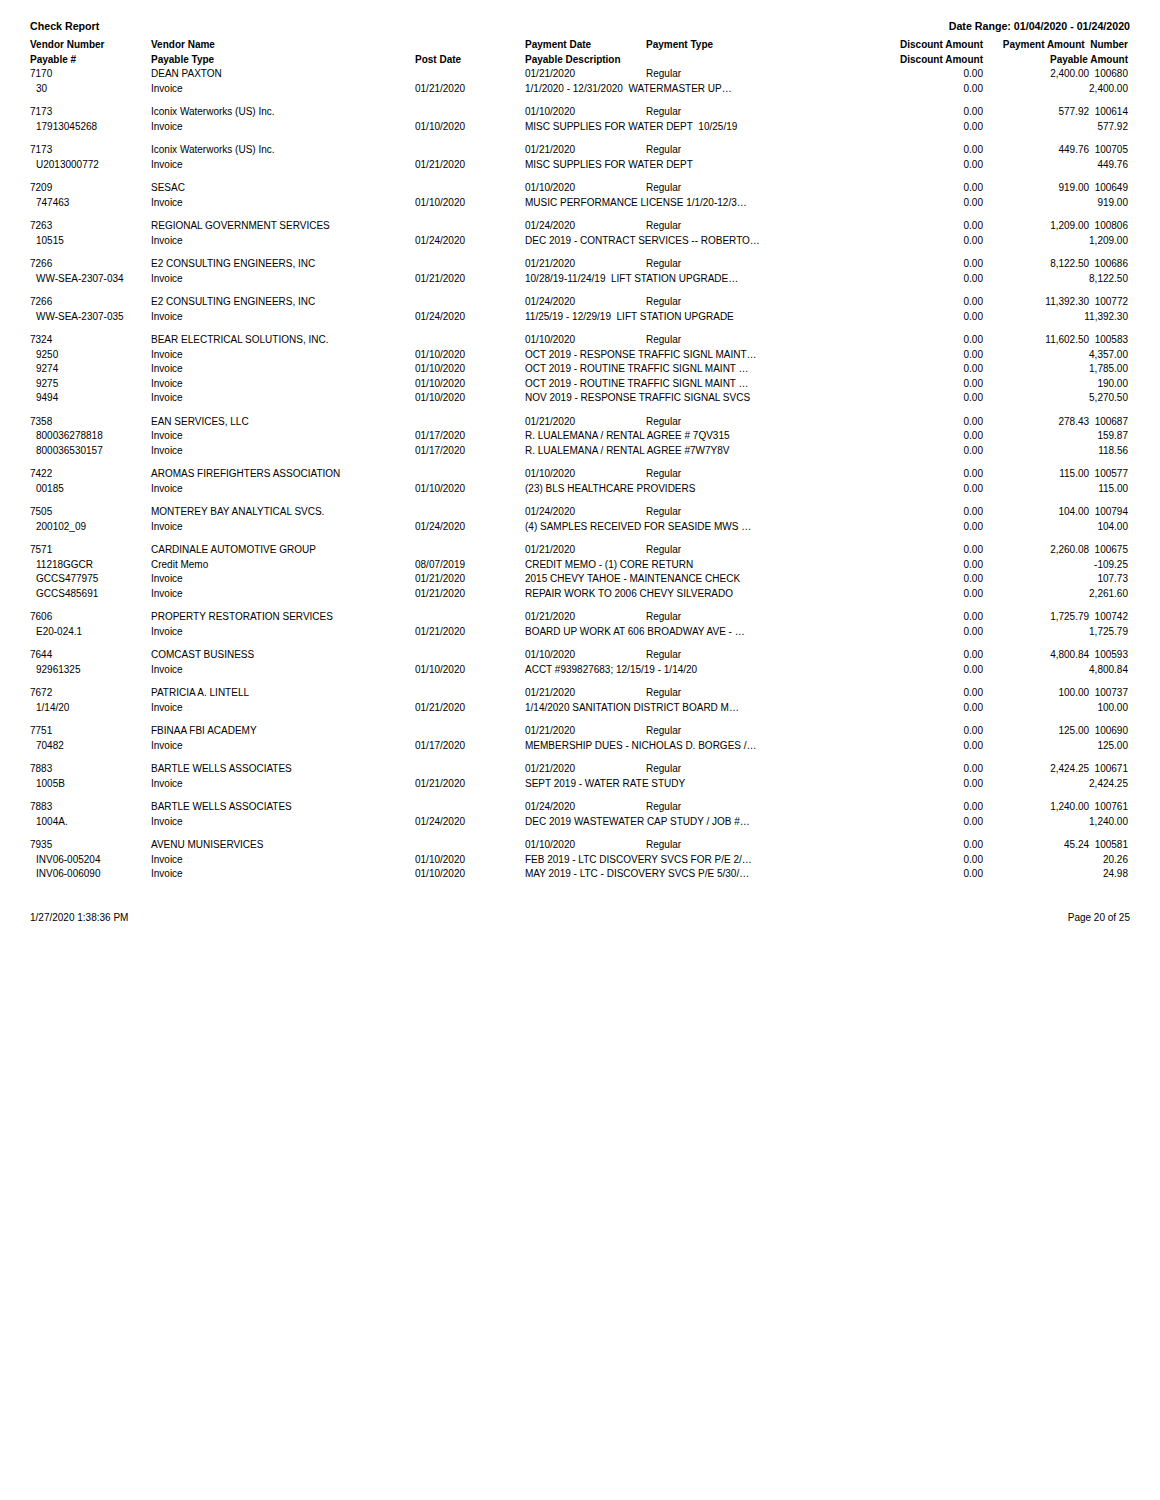Check Report Date Range: 01/04/2020 - 01/24/2020
| Vendor Number | Vendor Name | | Payment Date | Payment Type | Discount Amount | Payment Amount Number |
| Payable # | Payable Type | Post Date | Payable Description | Discount Amount | Payable Amount |
| 7170 | DEAN PAXTON | | 01/21/2020 | Regular | 0.00 | 2,400.00 100680 |
| 30 | Invoice | 01/21/2020 | 1/1/2020 - 12/31/2020 WATERMASTER UP… | 0.00 | 2,400.00 |
| 7173 | Iconix Waterworks (US) Inc. | | 01/10/2020 | Regular | 0.00 | 577.92 100614 |
| 17913045268 | Invoice | 01/10/2020 | MISC SUPPLIES FOR WATER DEPT 10/25/19 | 0.00 | 577.92 |
| 7173 | Iconix Waterworks (US) Inc. | | 01/21/2020 | Regular | 0.00 | 449.76 100705 |
| U2013000772 | Invoice | 01/21/2020 | MISC SUPPLIES FOR WATER DEPT | 0.00 | 449.76 |
| 7209 | SESAC | | 01/10/2020 | Regular | 0.00 | 919.00 100649 |
| 747463 | Invoice | 01/10/2020 | MUSIC PERFORMANCE LICENSE 1/1/20-12/3… | 0.00 | 919.00 |
| 7263 | REGIONAL GOVERNMENT SERVICES | | 01/24/2020 | Regular | 0.00 | 1,209.00 100806 |
| 10515 | Invoice | 01/24/2020 | DEC 2019 - CONTRACT SERVICES -- ROBERTO… | 0.00 | 1,209.00 |
| 7266 | E2 CONSULTING ENGINEERS, INC | | 01/21/2020 | Regular | 0.00 | 8,122.50 100686 |
| WW-SEA-2307-034 | Invoice | 01/21/2020 | 10/28/19-11/24/19 LIFT STATION UPGRADE… | 0.00 | 8,122.50 |
| 7266 | E2 CONSULTING ENGINEERS, INC | | 01/24/2020 | Regular | 0.00 | 11,392.30 100772 |
| WW-SEA-2307-035 | Invoice | 01/24/2020 | 11/25/19 - 12/29/19 LIFT STATION UPGRADE | 0.00 | 11,392.30 |
| 7324 | BEAR ELECTRICAL SOLUTIONS, INC. | | 01/10/2020 | Regular | 0.00 | 11,602.50 100583 |
| 9250 | Invoice | 01/10/2020 | OCT 2019 - RESPONSE TRAFFIC SIGNL MAINT… | 0.00 | 4,357.00 |
| 9274 | Invoice | 01/10/2020 | OCT 2019 - ROUTINE TRAFFIC SIGNL MAINT … | 0.00 | 1,785.00 |
| 9275 | Invoice | 01/10/2020 | OCT 2019 - ROUTINE TRAFFIC SIGNL MAINT … | 0.00 | 190.00 |
| 9494 | Invoice | 01/10/2020 | NOV 2019 - RESPONSE TRAFFIC SIGNAL SVCS | 0.00 | 5,270.50 |
| 7358 | EAN SERVICES, LLC | | 01/21/2020 | Regular | 0.00 | 278.43 100687 |
| 800036278818 | Invoice | 01/17/2020 | R. LUALEMANA / RENTAL AGREE # 7QV315 | 0.00 | 159.87 |
| 800036530157 | Invoice | 01/17/2020 | R. LUALEMANA / RENTAL AGREE #7W7Y8V | 0.00 | 118.56 |
| 7422 | AROMAS FIREFIGHTERS ASSOCIATION | | 01/10/2020 | Regular | 0.00 | 115.00 100577 |
| 00185 | Invoice | 01/10/2020 | (23) BLS HEALTHCARE PROVIDERS | 0.00 | 115.00 |
| 7505 | MONTEREY BAY ANALYTICAL SVCS. | | 01/24/2020 | Regular | 0.00 | 104.00 100794 |
| 200102_09 | Invoice | 01/24/2020 | (4) SAMPLES RECEIVED FOR SEASIDE MWS … | 0.00 | 104.00 |
| 7571 | CARDINALE AUTOMOTIVE GROUP | | 01/21/2020 | Regular | 0.00 | 2,260.08 100675 |
| 11218GGCR | Credit Memo | 08/07/2019 | CREDIT MEMO - (1) CORE RETURN | 0.00 | -109.25 |
| GCCS477975 | Invoice | 01/21/2020 | 2015 CHEVY TAHOE - MAINTENANCE CHECK | 0.00 | 107.73 |
| GCCS485691 | Invoice | 01/21/2020 | REPAIR WORK TO 2006 CHEVY SILVERADO | 0.00 | 2,261.60 |
| 7606 | PROPERTY RESTORATION SERVICES | | 01/21/2020 | Regular | 0.00 | 1,725.79 100742 |
| E20-024.1 | Invoice | 01/21/2020 | BOARD UP WORK AT 606 BROADWAY AVE - … | 0.00 | 1,725.79 |
| 7644 | COMCAST BUSINESS | | 01/10/2020 | Regular | 0.00 | 4,800.84 100593 |
| 92961325 | Invoice | 01/10/2020 | ACCT #939827683; 12/15/19 - 1/14/20 | 0.00 | 4,800.84 |
| 7672 | PATRICIA A. LINTELL | | 01/21/2020 | Regular | 0.00 | 100.00 100737 |
| 1/14/20 | Invoice | 01/21/2020 | 1/14/2020 SANITATION DISTRICT BOARD M… | 0.00 | 100.00 |
| 7751 | FBINAA FBI ACADEMY | | 01/21/2020 | Regular | 0.00 | 125.00 100690 |
| 70482 | Invoice | 01/17/2020 | MEMBERSHIP DUES - NICHOLAS D. BORGES /… | 0.00 | 125.00 |
| 7883 | BARTLE WELLS ASSOCIATES | | 01/21/2020 | Regular | 0.00 | 2,424.25 100671 |
| 1005B | Invoice | 01/21/2020 | SEPT 2019 - WATER RATE STUDY | 0.00 | 2,424.25 |
| 7883 | BARTLE WELLS ASSOCIATES | | 01/24/2020 | Regular | 0.00 | 1,240.00 100761 |
| 1004A. | Invoice | 01/24/2020 | DEC 2019 WASTEWATER CAP STUDY / JOB #… | 0.00 | 1,240.00 |
| 7935 | AVENU MUNISERVICES | | 01/10/2020 | Regular | 0.00 | 45.24 100581 |
| INV06-005204 | Invoice | 01/10/2020 | FEB 2019 - LTC DISCOVERY SVCS FOR P/E 2/… | 0.00 | 20.26 |
| INV06-006090 | Invoice | 01/10/2020 | MAY 2019 - LTC - DISCOVERY SVCS P/E 5/30/… | 0.00 | 24.98 |
1/27/2020 1:38:36 PM Page 20 of 25